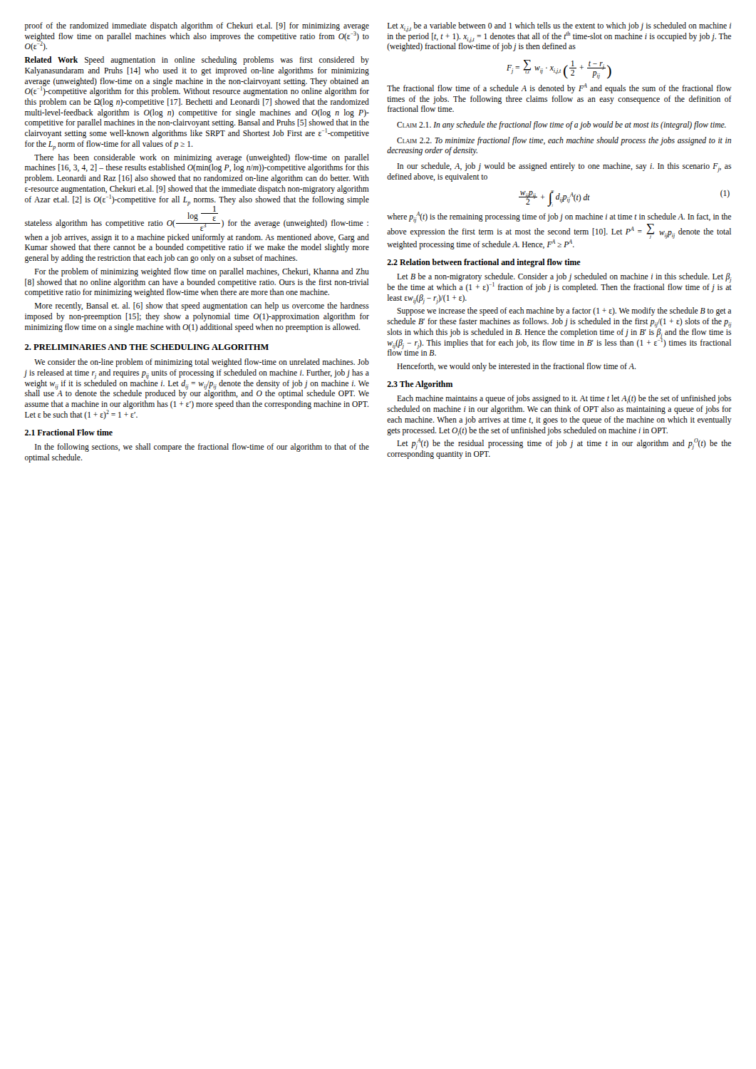proof of the randomized immediate dispatch algorithm of Chekuri et.al. [9] for minimizing average weighted flow time on parallel machines which also improves the competitive ratio from O(ε−3) to O(ε−2).
Related Work Speed augmentation in online scheduling problems was first considered by Kalyanasundaram and Pruhs [14] who used it to get improved on-line algorithms for minimizing average (unweighted) flow-time on a single machine in the non-clairvoyant setting. They obtained an O(ε−1)-competitive algorithm for this problem. Without resource augmentation no online algorithm for this problem can be Ω(log n)-competitive [17]. Bechetti and Leonardi [7] showed that the randomized multi-level-feedback algorithm is O(log n) competitive for single machines and O(log n log P)-competitive for parallel machines in the non-clairvoyant setting. Bansal and Pruhs [5] showed that in the clairvoyant setting some well-known algorithms like SRPT and Shortest Job First are ε−1-competitive for the Lp norm of flow-time for all values of p ≥ 1.
There has been considerable work on minimizing average (unweighted) flow-time on parallel machines [16, 3, 4, 2] – these results established O(min(log P, log n/m))-competitive algorithms for this problem. Leonardi and Raz [16] also showed that no randomized on-line algorithm can do better. With ε-resource augmentation, Chekuri et.al. [9] showed that the immediate dispatch non-migratory algorithm of Azar et.al. [2] is O(ε−1)-competitive for all Lp norms. They also showed that the following simple stateless algorithm has competitive ratio O(log 1 ε ε3) for the average (unweighted) flow-time : when a job arrives, assign it to a machine picked uniformly at random. As mentioned above, Garg and Kumar showed that there cannot be a bounded competitive ratio if we make the model slightly more general by adding the restriction that each job can go only on a subset of machines.
For the problem of minimizing weighted flow time on parallel machines, Chekuri, Khanna and Zhu [8] showed that no online algorithm can have a bounded competitive ratio. Ours is the first non-trivial competitive ratio for minimizing weighted flow-time when there are more than one machine.
More recently, Bansal et. al. [6] show that speed augmentation can help us overcome the hardness imposed by non-preemption [15]; they show a polynomial time O(1)-approximation algorithm for minimizing flow time on a single machine with O(1) additional speed when no preemption is allowed.
2. PRELIMINARIES AND THE SCHEDUL­ING ALGORITHM
We consider the on-line problem of minimizing total weighted flow-time on unrelated machines. Job j is released at time rj and requires pij units of processing if scheduled on machine i. Further, job j has a weight wij if it is scheduled on machine i. Let dij = wij/pij denote the density of job j on machine i. We shall use A to denote the schedule produced by our algorithm, and O the optimal schedule OPT. We assume that a machine in our algorithm has (1 + ε′) more speed than the corresponding machine in OPT. Let ε be such that (1 + ε)2 = 1 + ε′.
2.1 Fractional Flow time
In the following sections, we shall compare the fractional flow-time of our algorithm to that of the optimal schedule.
Let xi,j,t be a variable between 0 and 1 which tells us the extent to which job j is scheduled on machine i in the period [t, t + 1). xi,j,t = 1 denotes that all of the tth time-slot on machine i is occupied by job j. The (weighted) fractional flow-time of job j is then defined as
Fj = ∑i,t wij · xi,j,t (12 + t − rj pij)
The fractional flow time of a schedule A is denoted by FA and equals the sum of the fractional flow times of the jobs. The following three claims follow as an easy consequence of the definition of fractional flow time.
Claim 2.1. In any schedule the fractional flow time of a job would be at most its (integral) flow time.
Claim 2.2. To minimize fractional flow time, each machine should process the jobs assigned to it in decreasing order of density.
In our schedule, A, job j would be assigned entirely to one machine, say i. In this scenario Fj, as defined above, is equivalent to
(1) wijpij 2 + ∫∞rj dijpijA(t) dt
where pijA(t) is the remaining processing time of job j on machine i at time t in schedule A. In fact, in the above expression the first term is at most the second term [10]. Let PA = ∑j wijpij denote the total weighted processing time of schedule A. Hence, FA ≥ PA.
2.2 Relation between fractional and integral flow time
Let B be a non-migratory schedule. Consider a job j scheduled on machine i in this schedule. Let βj be the time at which a (1 + ε)−1 fraction of job j is completed. Then the fractional flow time of j is at least εwij(βj − rj)/(1 + ε).
Suppose we increase the speed of each machine by a factor (1 + ε). We modify the schedule B to get a schedule B′ for these faster machines as follows. Job j is scheduled in the first pij/(1 + ε) slots of the pij slots in which this job is scheduled in B. Hence the completion time of j in B′ is βj and the flow time is wij(βj − rj). This implies that for each job, its flow time in B′ is less than (1 + ε−1) times its fractional flow time in B.
Henceforth, we would only be interested in the fractional flow time of A.
2.3 The Algorithm
Each machine maintains a queue of jobs assigned to it. At time t let Ai(t) be the set of unfinished jobs scheduled on machine i in our algorithm. We can think of OPT also as maintaining a queue of jobs for each machine. When a job arrives at time t, it goes to the queue of the machine on which it eventually gets processed. Let Oi(t) be the set of unfinished jobs scheduled on machine i in OPT.
Let pjA(t) be the residual processing time of job j at time t in our algorithm and pjO(t) be the corresponding quantity in OPT.